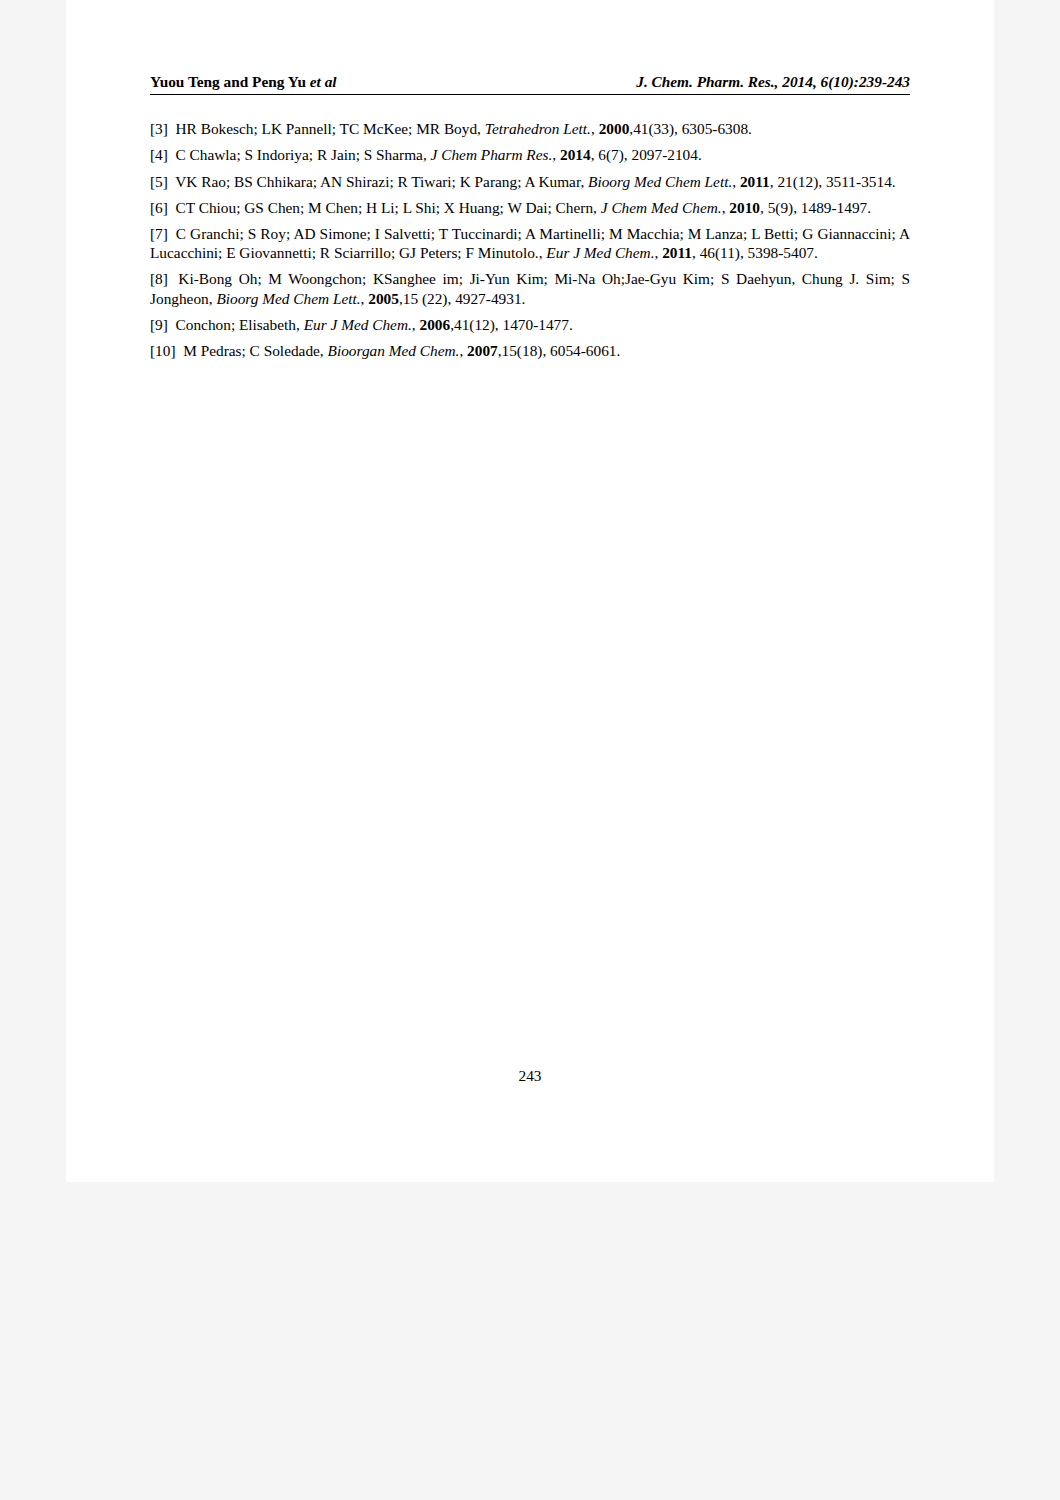Yuou Teng and Peng Yu et al J. Chem. Pharm. Res., 2014, 6(10):239-243
[3] HR Bokesch; LK Pannell; TC McKee; MR Boyd, Tetrahedron Lett., 2000,41(33), 6305-6308.
[4] C Chawla; S Indoriya; R Jain; S Sharma, J Chem Pharm Res., 2014, 6(7), 2097-2104.
[5] VK Rao; BS Chhikara; AN Shirazi; R Tiwari; K Parang; A Kumar, Bioorg Med Chem Lett., 2011, 21(12), 3511-3514.
[6] CT Chiou; GS Chen; M Chen; H Li; L Shi; X Huang; W Dai; Chern, J Chem Med Chem., 2010, 5(9), 1489-1497.
[7] C Granchi; S Roy; AD Simone; I Salvetti; T Tuccinardi; A Martinelli; M Macchia; M Lanza; L Betti; G Giannaccini; A Lucacchini; E Giovannetti; R Sciarrillo; GJ Peters; F Minutolo., Eur J Med Chem., 2011, 46(11), 5398-5407.
[8] Ki-Bong Oh; M Woongchon; KSanghee im; Ji-Yun Kim; Mi-Na Oh;Jae-Gyu Kim; S Daehyun, Chung J. Sim; S Jongheon, Bioorg Med Chem Lett., 2005,15 (22), 4927-4931.
[9] Conchon; Elisabeth, Eur J Med Chem., 2006,41(12), 1470-1477.
[10] M Pedras; C Soledade, Bioorgan Med Chem., 2007,15(18), 6054-6061.
243